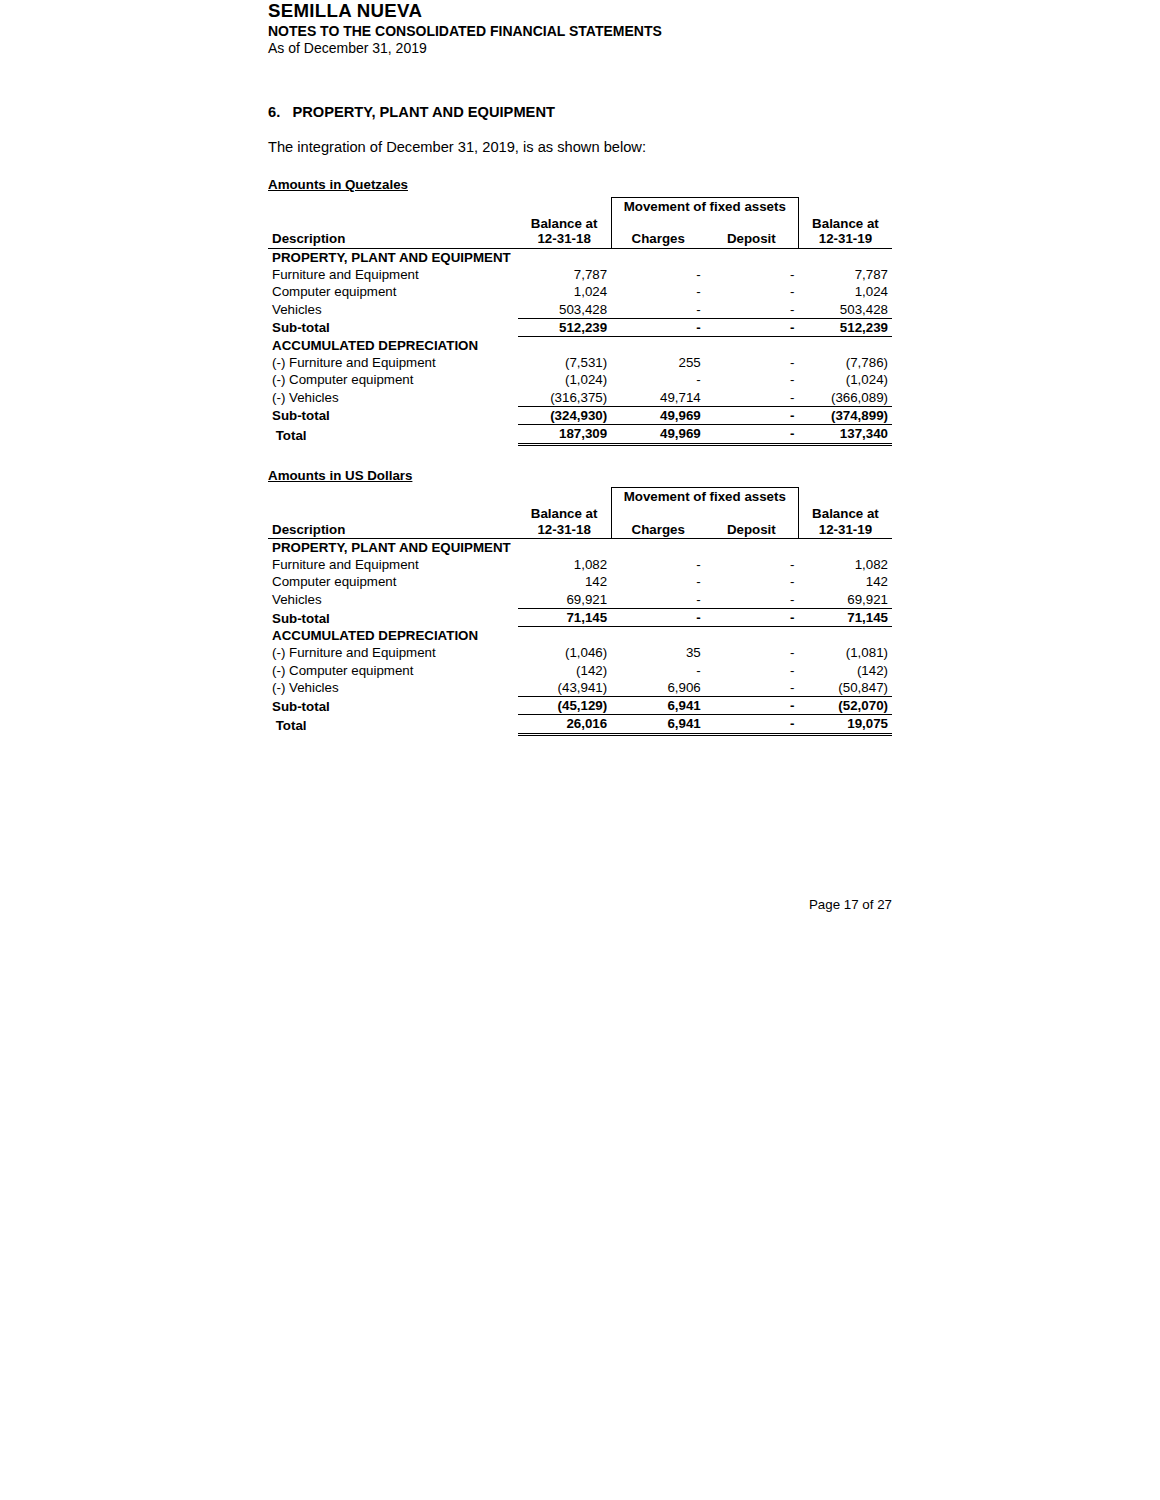SEMILLA NUEVA
NOTES TO THE CONSOLIDATED FINANCIAL STATEMENTS
As of December 31, 2019
6. PROPERTY, PLANT AND EQUIPMENT
The integration of December 31, 2019, is as shown below:
Amounts in Quetzales
| | | Movement of fixed assets | |
| --- | --- | --- | --- |
| Description | Balance at 12-31-18 | Charges | Deposit | Balance at 12-31-19 |
| PROPERTY, PLANT AND EQUIPMENT | | | | |
| Furniture and Equipment | 7,787 | - | - | 7,787 |
| Computer equipment | 1,024 | - | - | 1,024 |
| Vehicles | 503,428 | - | - | 503,428 |
| Sub-total | 512,239 | - | - | 512,239 |
| ACCUMULATED DEPRECIATION | | | | |
| (-) Furniture and Equipment | (7,531) | 255 | - | (7,786) |
| (-) Computer equipment | (1,024) | - | - | (1,024) |
| (-) Vehicles | (316,375) | 49,714 | - | (366,089) |
| Sub-total | (324,930) | 49,969 | - | (374,899) |
| Total | 187,309 | 49,969 | - | 137,340 |
Amounts in US Dollars
| | | Movement of fixed assets | |
| --- | --- | --- | --- |
| Description | Balance at 12-31-18 | Charges | Deposit | Balance at 12-31-19 |
| PROPERTY, PLANT AND EQUIPMENT | | | | |
| Furniture and Equipment | 1,082 | - | - | 1,082 |
| Computer equipment | 142 | - | - | 142 |
| Vehicles | 69,921 | - | - | 69,921 |
| Sub-total | 71,145 | - | - | 71,145 |
| ACCUMULATED DEPRECIATION | | | | |
| (-) Furniture and Equipment | (1,046) | 35 | - | (1,081) |
| (-) Computer equipment | (142) | - | - | (142) |
| (-) Vehicles | (43,941) | 6,906 | - | (50,847) |
| Sub-total | (45,129) | 6,941 | - | (52,070) |
| Total | 26,016 | 6,941 | - | 19,075 |
Page 17 of 27